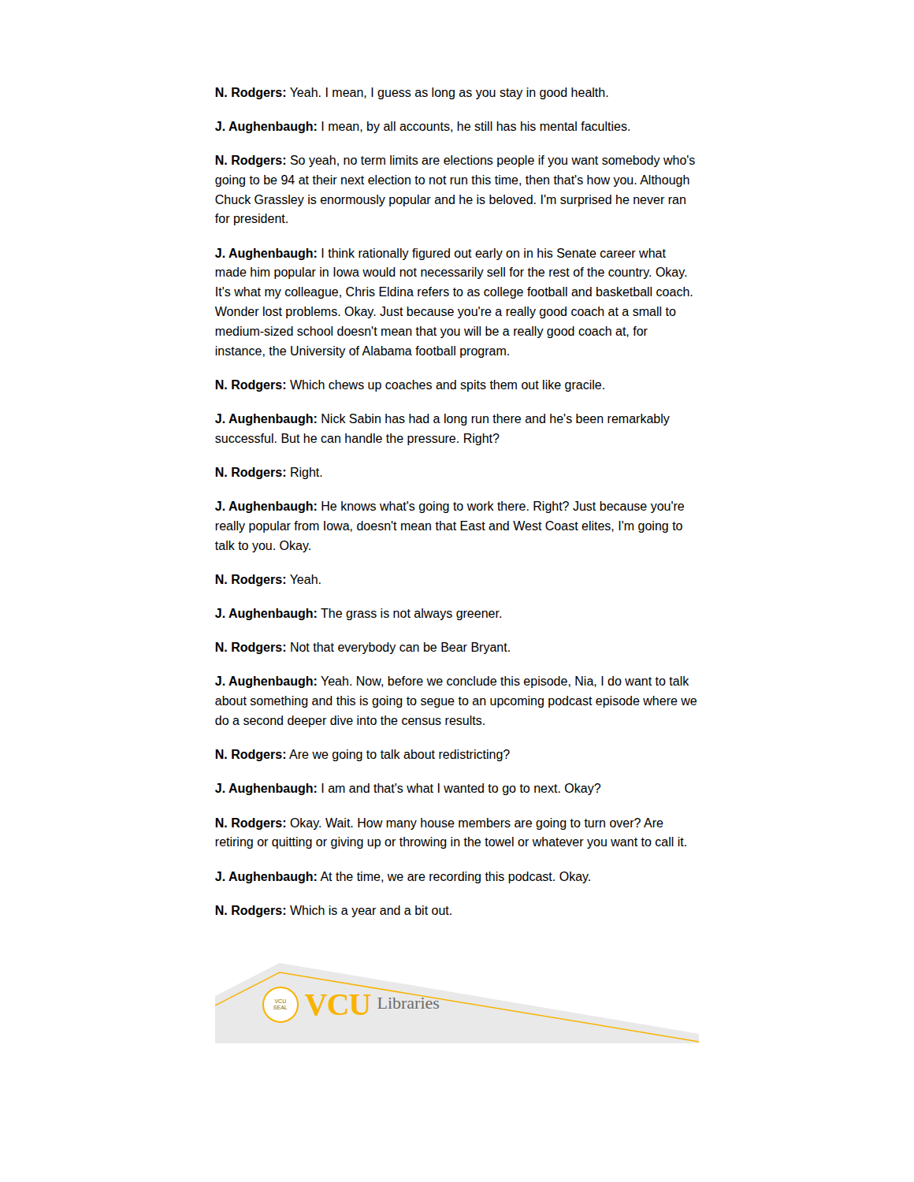N. Rodgers: Yeah. I mean, I guess as long as you stay in good health.
J. Aughenbaugh: I mean, by all accounts, he still has his mental faculties.
N. Rodgers: So yeah, no term limits are elections people if you want somebody who's going to be 94 at their next election to not run this time, then that's how you. Although Chuck Grassley is enormously popular and he is beloved. I'm surprised he never ran for president.
J. Aughenbaugh: I think rationally figured out early on in his Senate career what made him popular in Iowa would not necessarily sell for the rest of the country. Okay. It's what my colleague, Chris Eldina refers to as college football and basketball coach. Wonder lost problems. Okay. Just because you're a really good coach at a small to medium-sized school doesn't mean that you will be a really good coach at, for instance, the University of Alabama football program.
N. Rodgers: Which chews up coaches and spits them out like gracile.
J. Aughenbaugh: Nick Sabin has had a long run there and he's been remarkably successful. But he can handle the pressure. Right?
N. Rodgers: Right.
J. Aughenbaugh: He knows what's going to work there. Right? Just because you're really popular from Iowa, doesn't mean that East and West Coast elites, I'm going to talk to you. Okay.
N. Rodgers: Yeah.
J. Aughenbaugh: The grass is not always greener.
N. Rodgers: Not that everybody can be Bear Bryant.
J. Aughenbaugh: Yeah. Now, before we conclude this episode, Nia, I do want to talk about something and this is going to segue to an upcoming podcast episode where we do a second deeper dive into the census results.
N. Rodgers: Are we going to talk about redistricting?
J. Aughenbaugh: I am and that's what I wanted to go to next. Okay?
N. Rodgers: Okay. Wait. How many house members are going to turn over? Are retiring or quitting or giving up or throwing in the towel or whatever you want to call it.
J. Aughenbaugh: At the time, we are recording this podcast. Okay.
N. Rodgers: Which is a year and a bit out.
VCU
SEAL
VCU Libraries